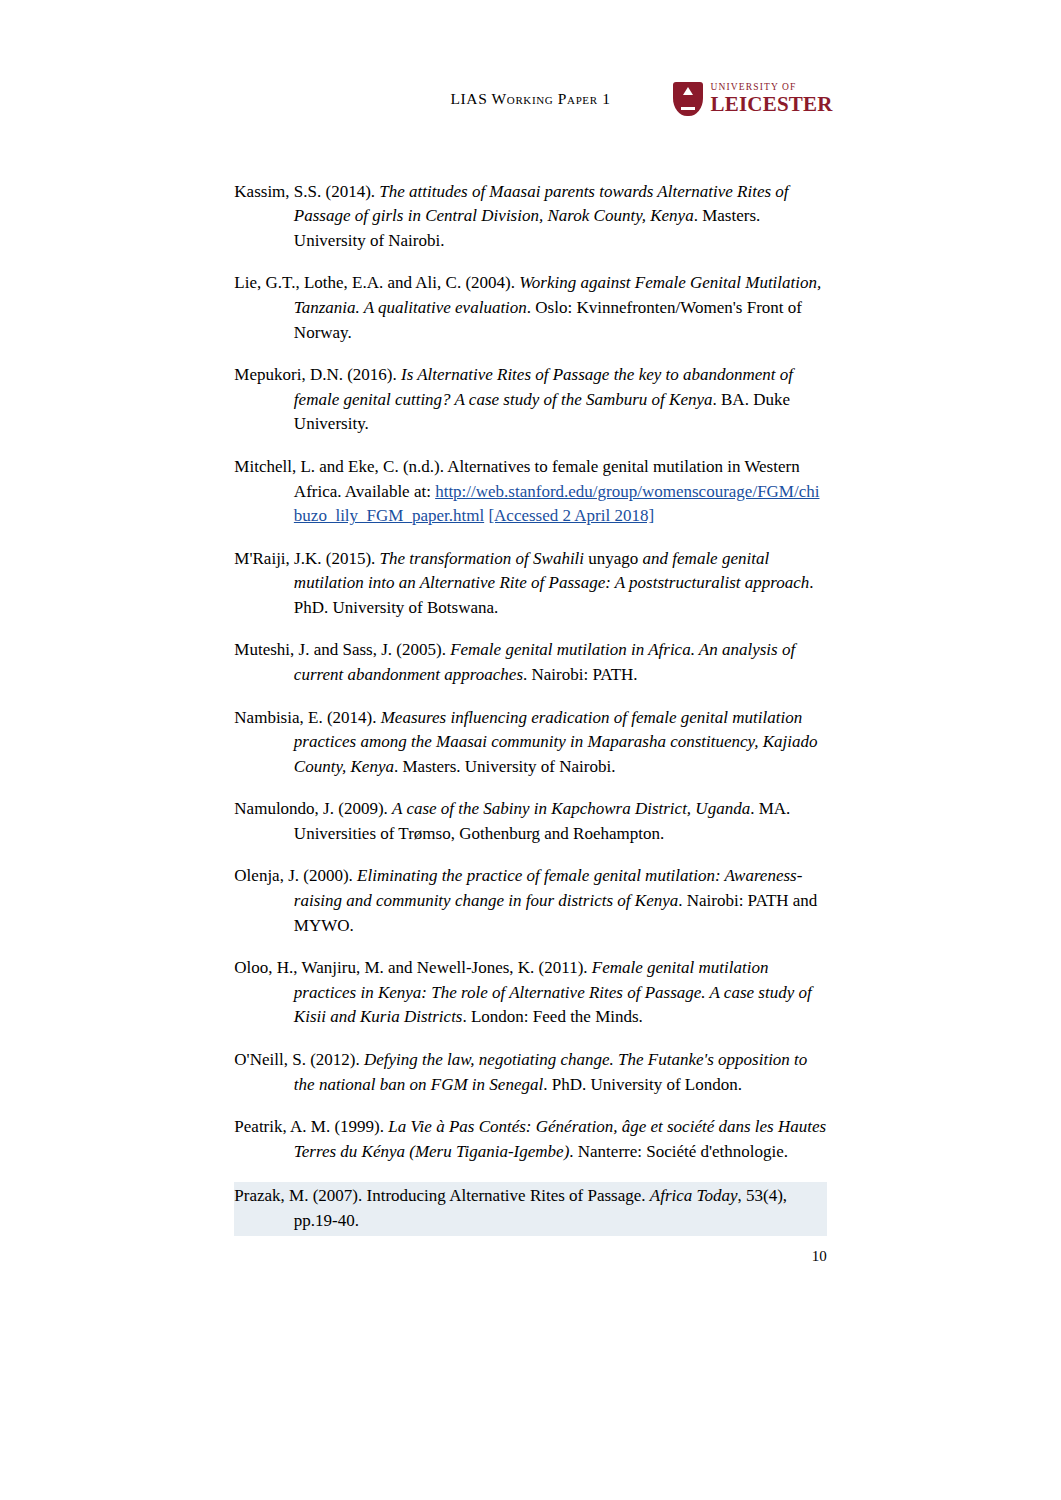LIAS Working Paper 1
University of Leicester
Kassim, S.S. (2014). The attitudes of Maasai parents towards Alternative Rites of Passage of girls in Central Division, Narok County, Kenya. Masters. University of Nairobi.
Lie, G.T., Lothe, E.A. and Ali, C. (2004). Working against Female Genital Mutilation, Tanzania. A qualitative evaluation. Oslo: Kvinnefronten/Women's Front of Norway.
Mepukori, D.N. (2016). Is Alternative Rites of Passage the key to abandonment of female genital cutting? A case study of the Samburu of Kenya. BA. Duke University.
Mitchell, L. and Eke, C. (n.d.). Alternatives to female genital mutilation in Western Africa. Available at: http://web.stanford.edu/group/womenscourage/FGM/chibuzo_lily_FGM_paper.html [Accessed 2 April 2018]
M'Raiji, J.K. (2015). The transformation of Swahili unyago and female genital mutilation into an Alternative Rite of Passage: A poststructuralist approach. PhD. University of Botswana.
Muteshi, J. and Sass, J. (2005). Female genital mutilation in Africa. An analysis of current abandonment approaches. Nairobi: PATH.
Nambisia, E. (2014). Measures influencing eradication of female genital mutilation practices among the Maasai community in Maparasha constituency, Kajiado County, Kenya. Masters. University of Nairobi.
Namulondo, J. (2009). A case of the Sabiny in Kapchowra District, Uganda. MA. Universities of Trømso, Gothenburg and Roehampton.
Olenja, J. (2000). Eliminating the practice of female genital mutilation: Awareness-raising and community change in four districts of Kenya. Nairobi: PATH and MYWO.
Oloo, H., Wanjiru, M. and Newell-Jones, K. (2011). Female genital mutilation practices in Kenya: The role of Alternative Rites of Passage. A case study of Kisii and Kuria Districts. London: Feed the Minds.
O'Neill, S. (2012). Defying the law, negotiating change. The Futanke's opposition to the national ban on FGM in Senegal. PhD. University of London.
Peatrik, A. M. (1999). La Vie à Pas Contés: Génération, âge et société dans les Hautes Terres du Kénya (Meru Tigania-Igembe). Nanterre: Société d'ethnologie.
Prazak, M. (2007). Introducing Alternative Rites of Passage. Africa Today, 53(4), pp.19-40.
10